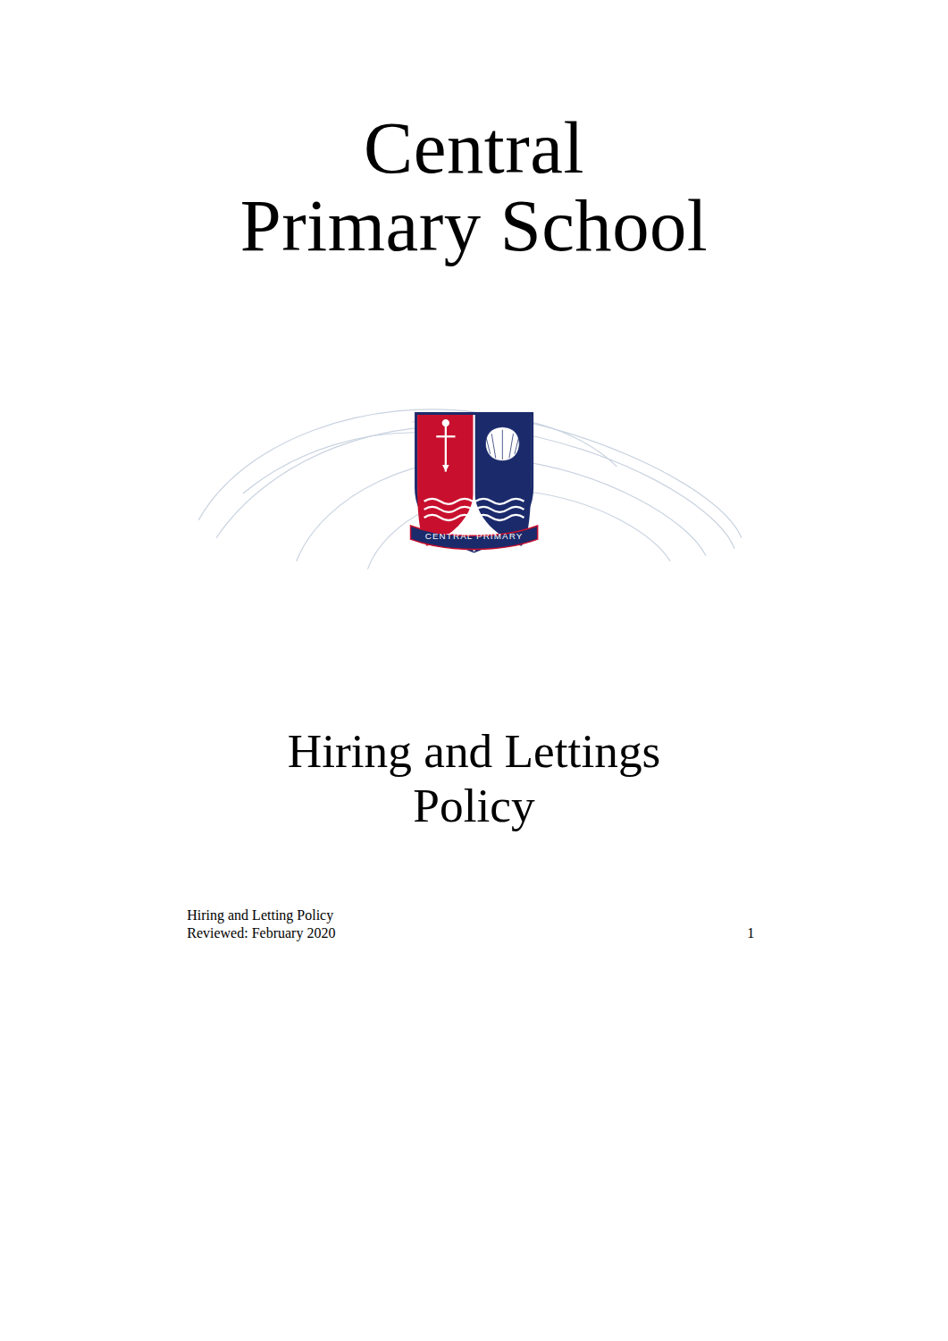Central
Primary School
CENTRAL PRIMARY
Hiring and Lettings
Policy
Hiring and Letting Policy
Reviewed: February 2020
1